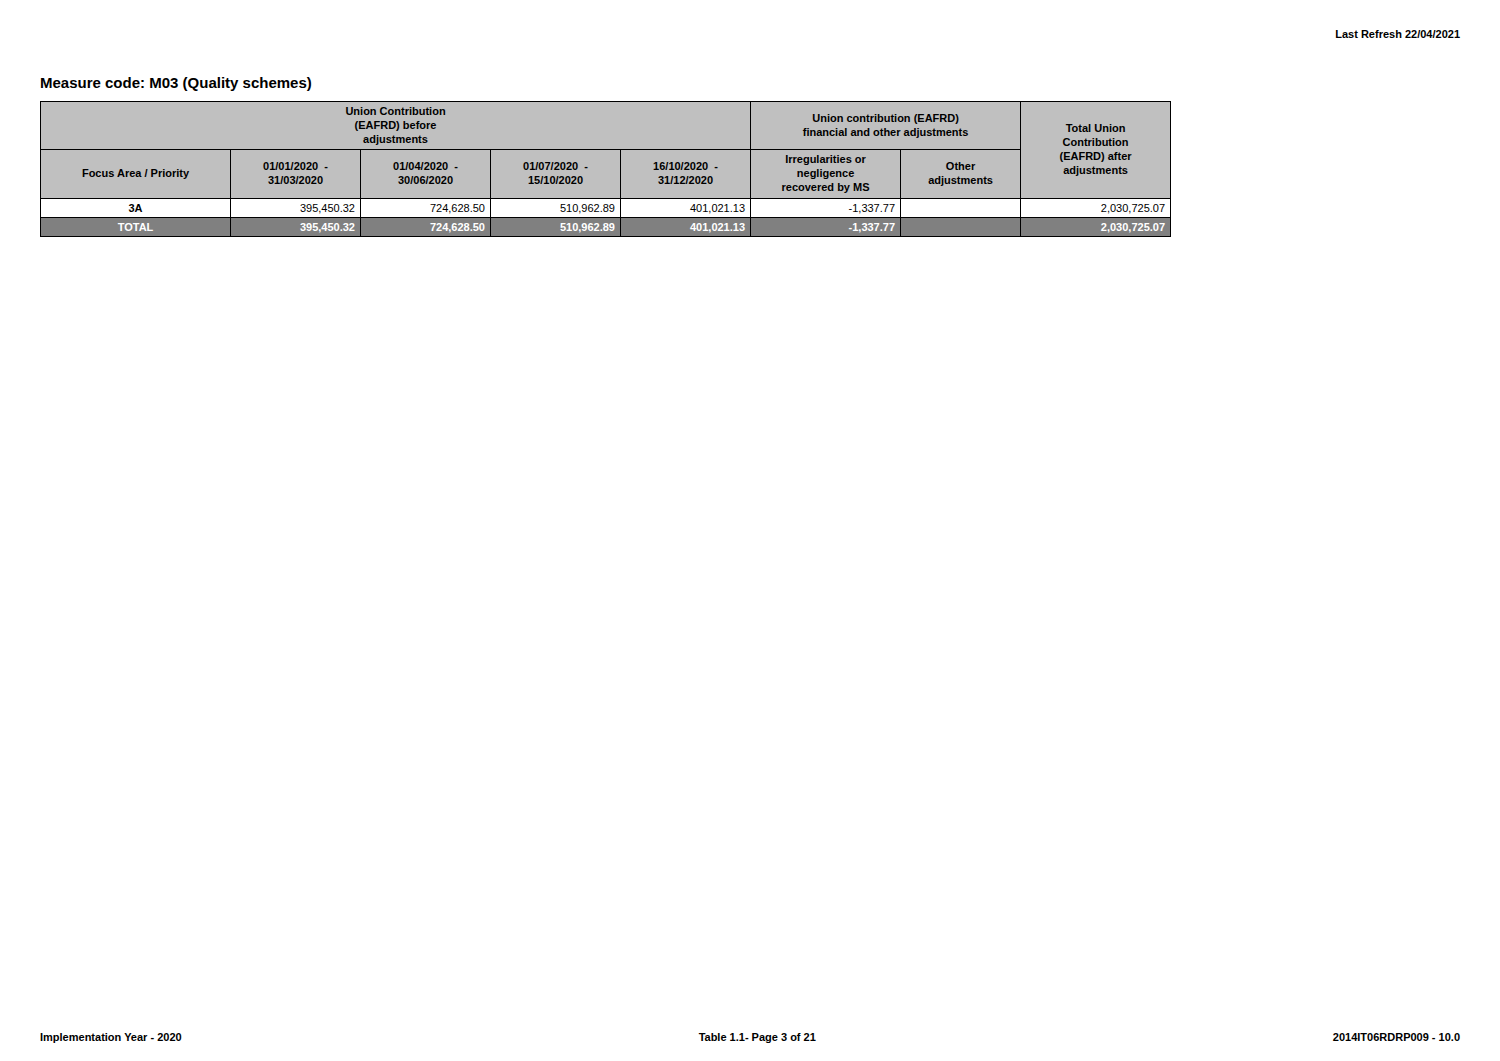Last Refresh 22/04/2021
Measure code: M03 (Quality schemes)
| Union Contribution (EAFRD) before adjustments | Union contribution (EAFRD) financial and other adjustments | Total Union Contribution (EAFRD) after adjustments |
| --- | --- | --- |
| Focus Area / Priority | 01/01/2020 - 31/03/2020 | 01/04/2020 - 30/06/2020 | 01/07/2020 - 15/10/2020 | 16/10/2020 - 31/12/2020 | Irregularities or negligence recovered by MS | Other adjustments |
| 3A | 395,450.32 | 724,628.50 | 510,962.89 | 401,021.13 | -1,337.77 | | 2,030,725.07 |
| TOTAL | 395,450.32 | 724,628.50 | 510,962.89 | 401,021.13 | -1,337.77 | | 2,030,725.07 |
Implementation Year - 2020 2014IT06RDRP009 - 10.0
Table 1.1- Page 3 of 21